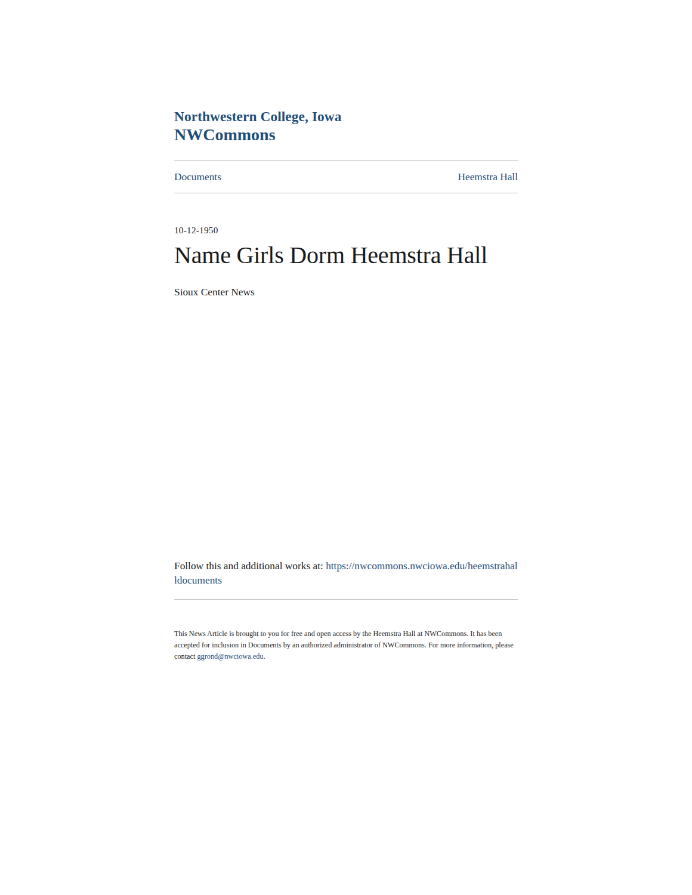Northwestern College, Iowa
NWCommons
Documents Heemstra Hall
10-12-1950
Name Girls Dorm Heemstra Hall
Sioux Center News
Follow this and additional works at: https://nwcommons.nwciowa.edu/heemstrahalldocuments
This News Article is brought to you for free and open access by the Heemstra Hall at NWCommons. It has been accepted for inclusion in Documents by an authorized administrator of NWCommons. For more information, please contact ggrond@nwciowa.edu.